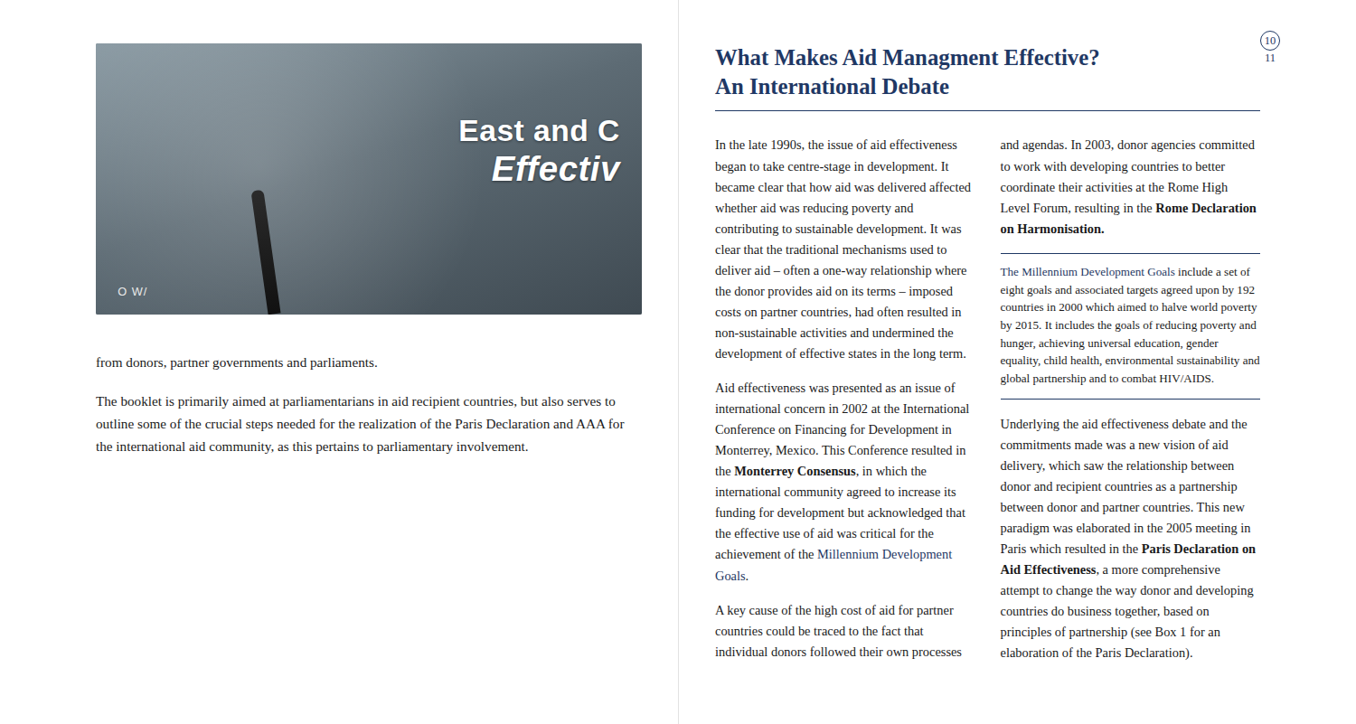East and CEffectiv O W/
from donors, partner governments and parliaments.
The booklet is primarily aimed at parliamentarians in aid recipient countries, but also serves to outline some of the crucial steps needed for the realization of the Paris Declaration and AAA for the international aid community, as this pertains to parliamentary involvement.
10
11
What Makes Aid Managment Effective?
An International Debate
In the late 1990s, the issue of aid effectiveness began to take centre-stage in development. It became clear that how aid was delivered affected whether aid was reducing poverty and contributing to sustainable development. It was clear that the traditional mechanisms used to deliver aid – often a one-way relationship where the donor provides aid on its terms – imposed costs on partner countries, had often resulted in non-sustainable activities and undermined the development of effective states in the long term.
Aid effectiveness was presented as an issue of international concern in 2002 at the International Conference on Financing for Development in Monterrey, Mexico. This Conference resulted in the Monterrey Consensus, in which the international community agreed to increase its funding for development but acknowledged that the effective use of aid was critical for the achievement of the Millennium Development Goals.
A key cause of the high cost of aid for partner countries could be traced to the fact that individual donors followed their own processes and agendas. In 2003, donor agencies committed to work with developing countries to better coordinate their activities at the Rome High Level Forum, resulting in the Rome Declaration on Harmonisation.
The Millennium Development Goals include a set of eight goals and associated targets agreed upon by 192 countries in 2000 which aimed to halve world poverty by 2015. It includes the goals of reducing poverty and hunger, achieving universal education, gender equality, child health, environmental sustainability and global partnership and to combat HIV/AIDS.
Underlying the aid effectiveness debate and the commitments made was a new vision of aid delivery, which saw the relationship between donor and recipient countries as a partnership between donor and partner countries. This new paradigm was elaborated in the 2005 meeting in Paris which resulted in the Paris Declaration on Aid Effectiveness, a more comprehensive attempt to change the way donor and developing countries do business together, based on principles of partnership (see Box 1 for an elaboration of the Paris Declaration).